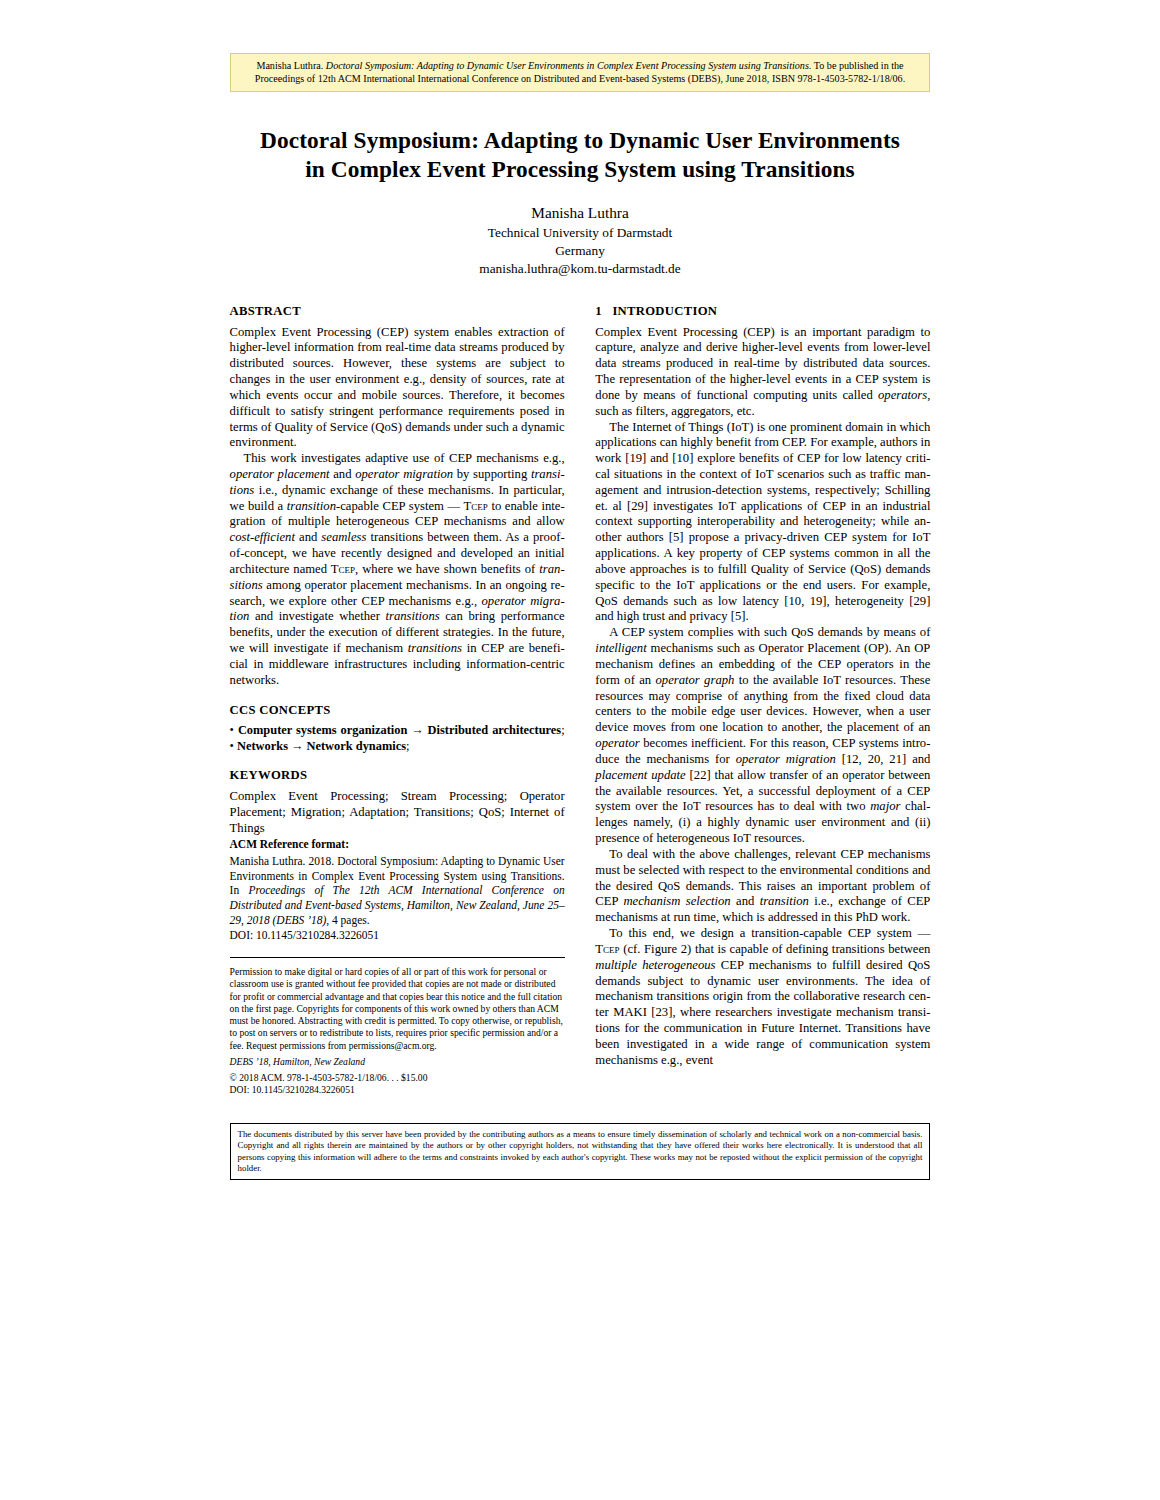Manisha Luthra. Doctoral Symposium: Adapting to Dynamic User Environments in Complex Event Processing System using Transitions. To be published in the Proceedings of 12th ACM International International Conference on Distributed and Event-based Systems (DEBS), June 2018, ISBN 978-1-4503-5782-1/18/06.
Doctoral Symposium: Adapting to Dynamic User Environments
in Complex Event Processing System using Transitions
Manisha Luthra
Technical University of Darmstadt
Germany
manisha.luthra@kom.tu-darmstadt.de
ABSTRACT
Complex Event Processing (CEP) system enables extraction of higher-level information from real-time data streams produced by distributed sources. However, these systems are subject to changes in the user environment e.g., density of sources, rate at which events occur and mobile sources. Therefore, it becomes difficult to satisfy stringent performance requirements posed in terms of Quality of Service (QoS) demands under such a dynamic environment.
This work investigates adaptive use of CEP mechanisms e.g., operator placement and operator migration by supporting transitions i.e., dynamic exchange of these mechanisms. In particular, we build a transition-capable CEP system — Tcep to enable integration of multiple heterogeneous CEP mechanisms and allow cost-efficient and seamless transitions between them. As a proof-of-concept, we have recently designed and developed an initial architecture named Tcep, where we have shown benefits of transitions among operator placement mechanisms. In an ongoing research, we explore other CEP mechanisms e.g., operator migration and investigate whether transitions can bring performance benefits, under the execution of different strategies. In the future, we will investigate if mechanism transitions in CEP are beneficial in middleware infrastructures including information-centric networks.
CCS CONCEPTS
• Computer systems organization → Distributed architectures; • Networks → Network dynamics;
KEYWORDS
Complex Event Processing; Stream Processing; Operator Placement; Migration; Adaptation; Transitions; QoS; Internet of Things
ACM Reference format:
Manisha Luthra. 2018. Doctoral Symposium: Adapting to Dynamic User Environments in Complex Event Processing System using Transitions. In Proceedings of The 12th ACM International Conference on Distributed and Event-based Systems, Hamilton, New Zealand, June 25–29, 2018 (DEBS ’18), 4 pages.
DOI: 10.1145/3210284.3226051
Permission to make digital or hard copies of all or part of this work for personal or classroom use is granted without fee provided that copies are not made or distributed for profit or commercial advantage and that copies bear this notice and the full citation on the first page. Copyrights for components of this work owned by others than ACM must be honored. Abstracting with credit is permitted. To copy otherwise, or republish, to post on servers or to redistribute to lists, requires prior specific permission and/or a fee. Request permissions from permissions@acm.org.
DEBS ’18, Hamilton, New Zealand
© 2018 ACM. 978-1-4503-5782-1/18/06. . . $15.00
DOI: 10.1145/3210284.3226051
1 INTRODUCTION
Complex Event Processing (CEP) is an important paradigm to capture, analyze and derive higher-level events from lower-level data streams produced in real-time by distributed data sources. The representation of the higher-level events in a CEP system is done by means of functional computing units called operators, such as filters, aggregators, etc.
The Internet of Things (IoT) is one prominent domain in which applications can highly benefit from CEP. For example, authors in work [19] and [10] explore benefits of CEP for low latency critical situations in the context of IoT scenarios such as traffic management and intrusion-detection systems, respectively; Schilling et. al [29] investigates IoT applications of CEP in an industrial context supporting interoperability and heterogeneity; while another authors [5] propose a privacy-driven CEP system for IoT applications. A key property of CEP systems common in all the above approaches is to fulfill Quality of Service (QoS) demands specific to the IoT applications or the end users. For example, QoS demands such as low latency [10, 19], heterogeneity [29] and high trust and privacy [5].
A CEP system complies with such QoS demands by means of intelligent mechanisms such as Operator Placement (OP). An OP mechanism defines an embedding of the CEP operators in the form of an operator graph to the available IoT resources. These resources may comprise of anything from the fixed cloud data centers to the mobile edge user devices. However, when a user device moves from one location to another, the placement of an operator becomes inefficient. For this reason, CEP systems introduce the mechanisms for operator migration [12, 20, 21] and placement update [22] that allow transfer of an operator between the available resources. Yet, a successful deployment of a CEP system over the IoT resources has to deal with two major challenges namely, (i) a highly dynamic user environment and (ii) presence of heterogeneous IoT resources.
To deal with the above challenges, relevant CEP mechanisms must be selected with respect to the environmental conditions and the desired QoS demands. This raises an important problem of CEP mechanism selection and transition i.e., exchange of CEP mechanisms at run time, which is addressed in this PhD work.
To this end, we design a transition-capable CEP system — Tcep (cf. Figure 2) that is capable of defining transitions between multiple heterogeneous CEP mechanisms to fulfill desired QoS demands subject to dynamic user environments. The idea of mechanism transitions origin from the collaborative research center MAKI [23], where researchers investigate mechanism transitions for the communication in Future Internet. Transitions have been investigated in a wide range of communication system mechanisms e.g., event
The documents distributed by this server have been provided by the contributing authors as a means to ensure timely dissemination of scholarly and technical work on a non-commercial basis. Copyright and all rights therein are maintained by the authors or by other copyright holders, not withstanding that they have offered their works here electronically. It is understood that all persons copying this information will adhere to the terms and constraints invoked by each author's copyright. These works may not be reposted without the explicit permission of the copyright holder.